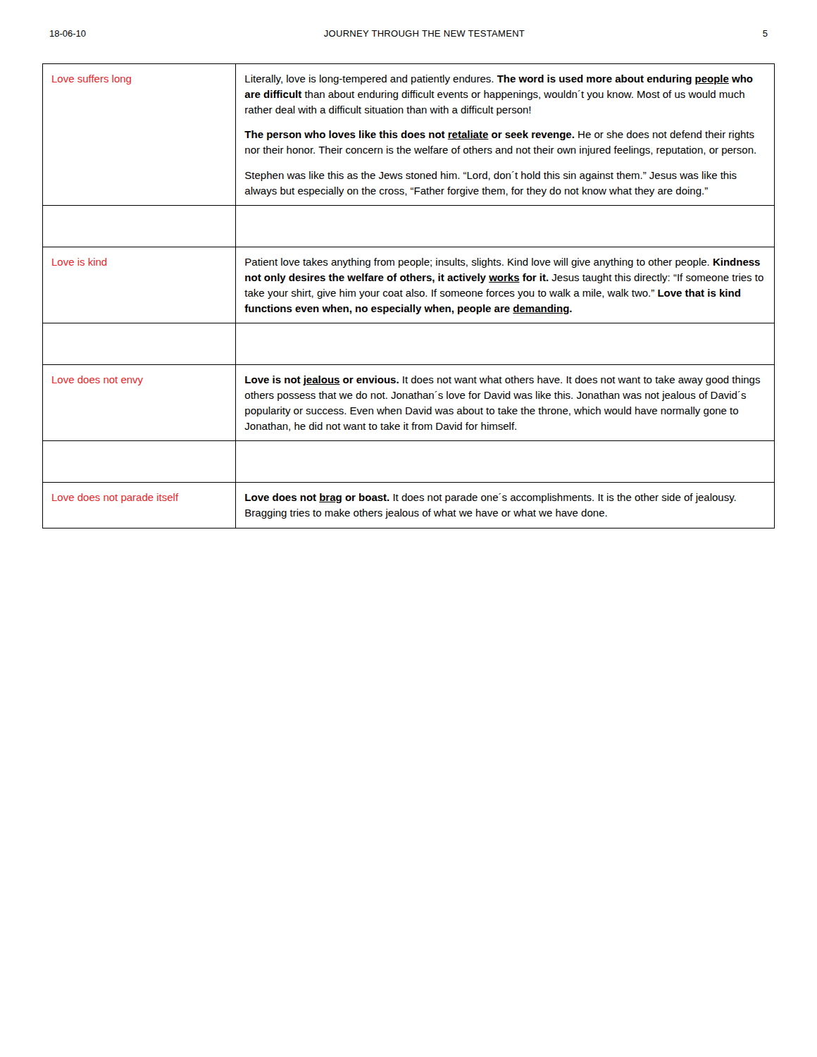18-06-10 JOURNEY THROUGH THE NEW TESTAMENT 5
| Love suffers long | Literally, love is long-tempered and patiently endures. The word is used more about enduring people who are difficult than about enduring difficult events or happenings, wouldn´t you know. Most of us would much rather deal with a difficult situation than with a difficult person! The person who loves like this does not retaliate or seek revenge. He or she does not defend their rights nor their honor. Their concern is the welfare of others and not their own injured feelings, reputation, or person. Stephen was like this as the Jews stoned him. “Lord, don´t hold this sin against them.” Jesus was like this always but especially on the cross, “Father forgive them, for they do not know what they are doing.” |
| Love is kind | Patient love takes anything from people; insults, slights. Kind love will give anything to other people. Kindness not only desires the welfare of others, it actively works for it. Jesus taught this directly: “If someone tries to take your shirt, give him your coat also. If someone forces you to walk a mile, walk two.” Love that is kind functions even when, no especially when, people are demanding . |
| Love does not envy | Love is not jealous or envious. It does not want what others have. It does not want to take away good things others possess that we do not. Jonathan´s love for David was like this. Jonathan was not jealous of David´s popularity or success. Even when David was about to take the throne, which would have normally gone to Jonathan, he did not want to take it from David for himself. |
| Love does not parade itself | Love does not brag or boast. It does not parade one´s accomplishments. It is the other side of jealousy. Bragging tries to make others jealous of what we have or what we have done. |